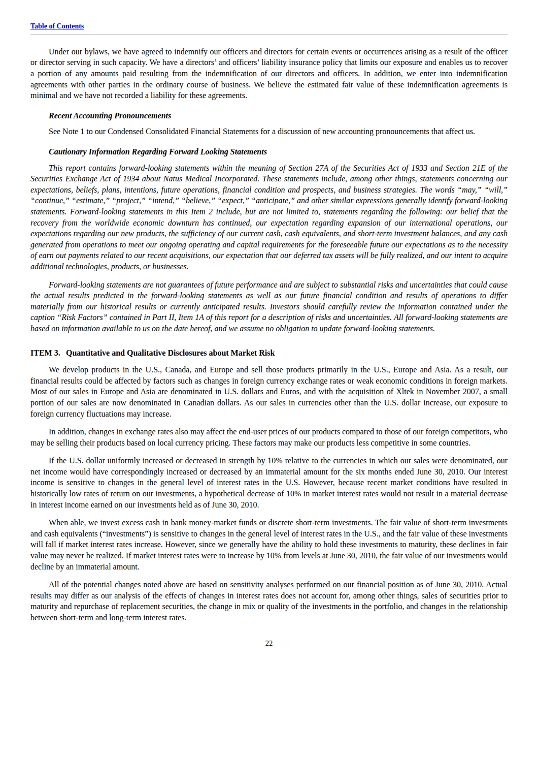Table of Contents
Under our bylaws, we have agreed to indemnify our officers and directors for certain events or occurrences arising as a result of the officer or director serving in such capacity. We have a directors’ and officers’ liability insurance policy that limits our exposure and enables us to recover a portion of any amounts paid resulting from the indemnification of our directors and officers. In addition, we enter into indemnification agreements with other parties in the ordinary course of business. We believe the estimated fair value of these indemnification agreements is minimal and we have not recorded a liability for these agreements.
Recent Accounting Pronouncements
See Note 1 to our Condensed Consolidated Financial Statements for a discussion of new accounting pronouncements that affect us.
Cautionary Information Regarding Forward Looking Statements
This report contains forward-looking statements within the meaning of Section 27A of the Securities Act of 1933 and Section 21E of the Securities Exchange Act of 1934 about Natus Medical Incorporated. These statements include, among other things, statements concerning our expectations, beliefs, plans, intentions, future operations, financial condition and prospects, and business strategies. The words “may,” “will,” “continue,” “estimate,” “project,” “intend,” “believe,” “expect,” “anticipate,” and other similar expressions generally identify forward-looking statements. Forward-looking statements in this Item 2 include, but are not limited to, statements regarding the following: our belief that the recovery from the worldwide economic downturn has continued, our expectation regarding expansion of our international operations, our expectations regarding our new products, the sufficiency of our current cash, cash equivalents, and short-term investment balances, and any cash generated from operations to meet our ongoing operating and capital requirements for the foreseeable future our expectations as to the necessity of earn out payments related to our recent acquisitions, our expectation that our deferred tax assets will be fully realized, and our intent to acquire additional technologies, products, or businesses.
Forward-looking statements are not guarantees of future performance and are subject to substantial risks and uncertainties that could cause the actual results predicted in the forward-looking statements as well as our future financial condition and results of operations to differ materially from our historical results or currently anticipated results. Investors should carefully review the information contained under the caption “Risk Factors” contained in Part II, Item 1A of this report for a description of risks and uncertainties. All forward-looking statements are based on information available to us on the date hereof, and we assume no obligation to update forward-looking statements.
ITEM 3. Quantitative and Qualitative Disclosures about Market Risk
We develop products in the U.S., Canada, and Europe and sell those products primarily in the U.S., Europe and Asia. As a result, our financial results could be affected by factors such as changes in foreign currency exchange rates or weak economic conditions in foreign markets. Most of our sales in Europe and Asia are denominated in U.S. dollars and Euros, and with the acquisition of Xltek in November 2007, a small portion of our sales are now denominated in Canadian dollars. As our sales in currencies other than the U.S. dollar increase, our exposure to foreign currency fluctuations may increase.
In addition, changes in exchange rates also may affect the end-user prices of our products compared to those of our foreign competitors, who may be selling their products based on local currency pricing. These factors may make our products less competitive in some countries.
If the U.S. dollar uniformly increased or decreased in strength by 10% relative to the currencies in which our sales were denominated, our net income would have correspondingly increased or decreased by an immaterial amount for the six months ended June 30, 2010. Our interest income is sensitive to changes in the general level of interest rates in the U.S. However, because recent market conditions have resulted in historically low rates of return on our investments, a hypothetical decrease of 10% in market interest rates would not result in a material decrease in interest income earned on our investments held as of June 30, 2010.
When able, we invest excess cash in bank money-market funds or discrete short-term investments. The fair value of short-term investments and cash equivalents (“investments”) is sensitive to changes in the general level of interest rates in the U.S., and the fair value of these investments will fall if market interest rates increase. However, since we generally have the ability to hold these investments to maturity, these declines in fair value may never be realized. If market interest rates were to increase by 10% from levels at June 30, 2010, the fair value of our investments would decline by an immaterial amount.
All of the potential changes noted above are based on sensitivity analyses performed on our financial position as of June 30, 2010. Actual results may differ as our analysis of the effects of changes in interest rates does not account for, among other things, sales of securities prior to maturity and repurchase of replacement securities, the change in mix or quality of the investments in the portfolio, and changes in the relationship between short-term and long-term interest rates.
22